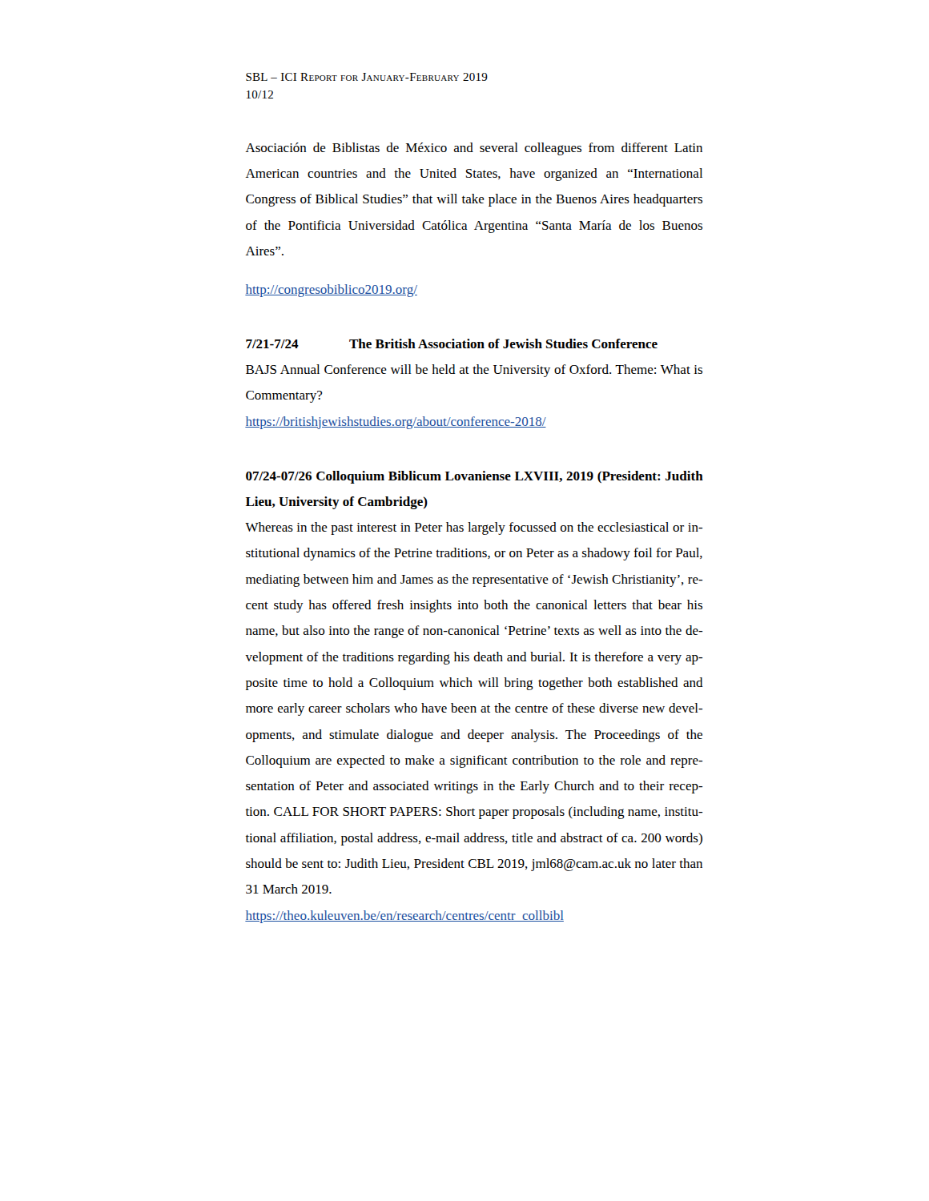SBL – ICI Report for January-February 2019 10/12
Asociación de Biblistas de México and several colleagues from different Latin American countries and the United States, have organized an “International Congress of Biblical Studies” that will take place in the Buenos Aires headquarters of the Pontificia Universidad Católica Argentina “Santa María de los Buenos Aires”.
http://congresobiblico2019.org/
7/21-7/24 The British Association of Jewish Studies Conference
BAJS Annual Conference will be held at the University of Oxford. Theme: What is Commentary?
https://britishjewishstudies.org/about/conference-2018/
07/24-07/26 Colloquium Biblicum Lovaniense LXVIII, 2019 (President: Judith Lieu, University of Cambridge)
Whereas in the past interest in Peter has largely focussed on the ecclesiastical or institutional dynamics of the Petrine traditions, or on Peter as a shadowy foil for Paul, mediating between him and James as the representative of ‘Jewish Christianity’, recent study has offered fresh insights into both the canonical letters that bear his name, but also into the range of non-canonical ‘Petrine’ texts as well as into the development of the traditions regarding his death and burial. It is therefore a very apposite time to hold a Colloquium which will bring together both established and more early career scholars who have been at the centre of these diverse new developments, and stimulate dialogue and deeper analysis. The Proceedings of the Colloquium are expected to make a significant contribution to the role and representation of Peter and associated writings in the Early Church and to their reception. CALL FOR SHORT PAPERS: Short paper proposals (including name, institutional affiliation, postal address, e-mail address, title and abstract of ca. 200 words) should be sent to: Judith Lieu, President CBL 2019, jml68@cam.ac.uk no later than 31 March 2019.
https://theo.kuleuven.be/en/research/centres/centr_collbibl